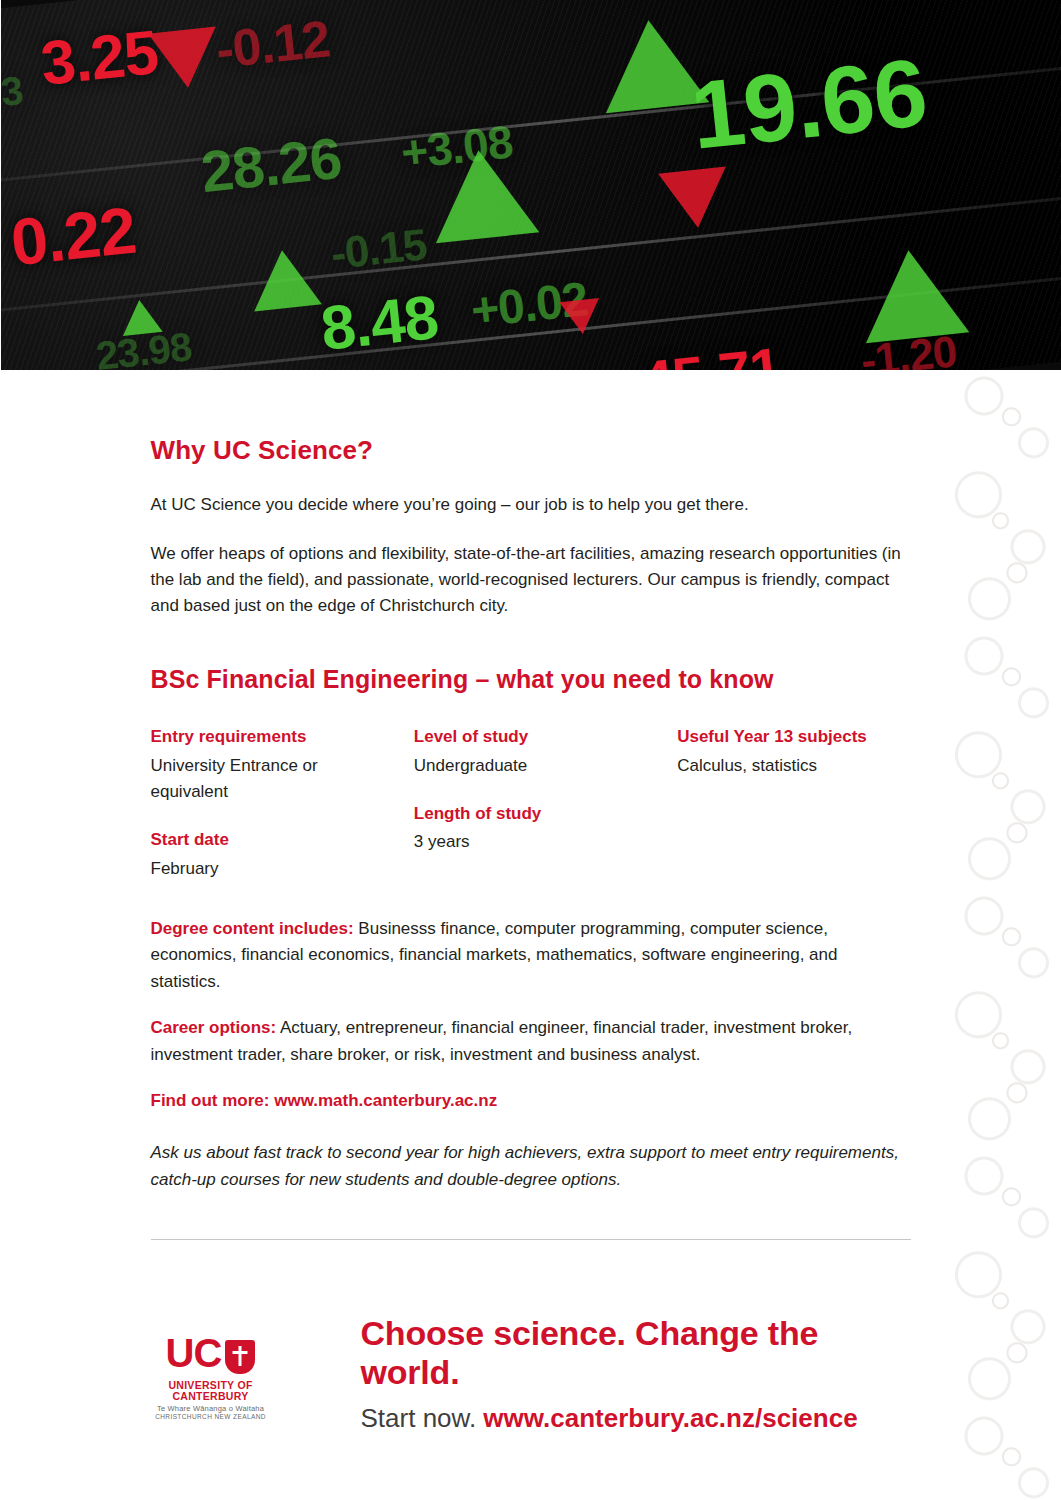3.25 -0.12 19.66 28.26 +3.08 0.22 -0.15 8.48 +0.02 23.98 45.71 -1.20 3
Why UC Science?
At UC Science you decide where you’re going – our job is to help you get there.
We offer heaps of options and flexibility, state-of-the-art facilities, amazing research opportunities (in the lab and the field), and passionate, world-recognised lecturers. Our campus is friendly, compact and based just on the edge of Christchurch city.
BSc Financial Engineering – what you need to know
Entry requirements
University Entrance or equivalent
Start date
February
Level of study
Undergraduate
Length of study
3 years
Useful Year 13 subjects
Calculus, statistics
Degree content includes: Businesss finance, computer programming, computer science, economics, financial economics, financial markets, mathematics, software engineering, and statistics.
Career options: Actuary, entrepreneur, financial engineer, financial trader, investment broker, investment trader, share broker, or risk, investment and business analyst.
Find out more: www.math.canterbury.ac.nz
Ask us about fast track to second year for high achievers, extra support to meet entry requirements, catch-up courses for new students and double-degree options.
UC
UNIVERSITY OF
CANTERBURY
Te Whare Wānanga o Waitaha
CHRISTCHURCH NEW ZEALAND
Choose science. Change the world.
Start now. www.canterbury.ac.nz/science